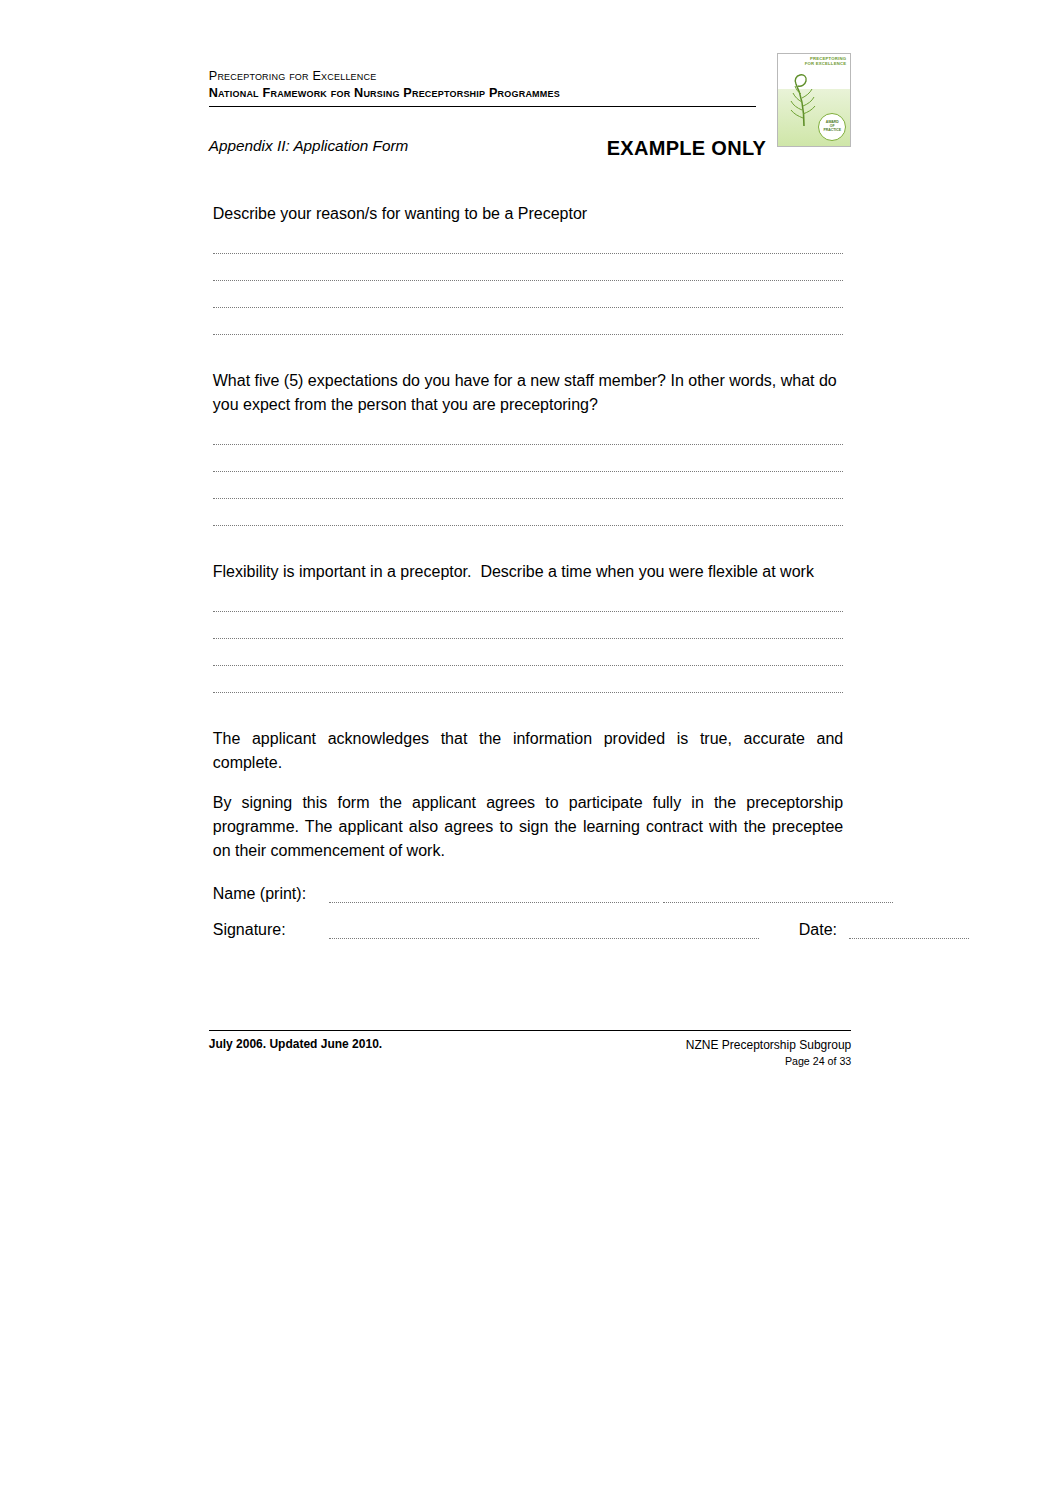PRECEPTORING
FOR EXCELLENCE
AWARD
OF
PRACTICE
Preceptoring for Excellence
National Framework for Nursing Preceptorship Programmes
Appendix II: Application Form
EXAMPLE ONLY
Describe your reason/s for wanting to be a Preceptor
What five (5) expectations do you have for a new staff member? In other words, what do you expect from the person that you are preceptoring?
Flexibility is important in a preceptor. Describe a time when you were flexible at work
The applicant acknowledges that the information provided is true, accurate and complete.
By signing this form the applicant agrees to participate fully in the preceptorship programme. The applicant also agrees to sign the learning contract with the preceptee on their commencement of work.
Name (print):
Signature:
Date:
July 2006. Updated June 2010.
NZNE Preceptorship Subgroup
Page 24 of 33